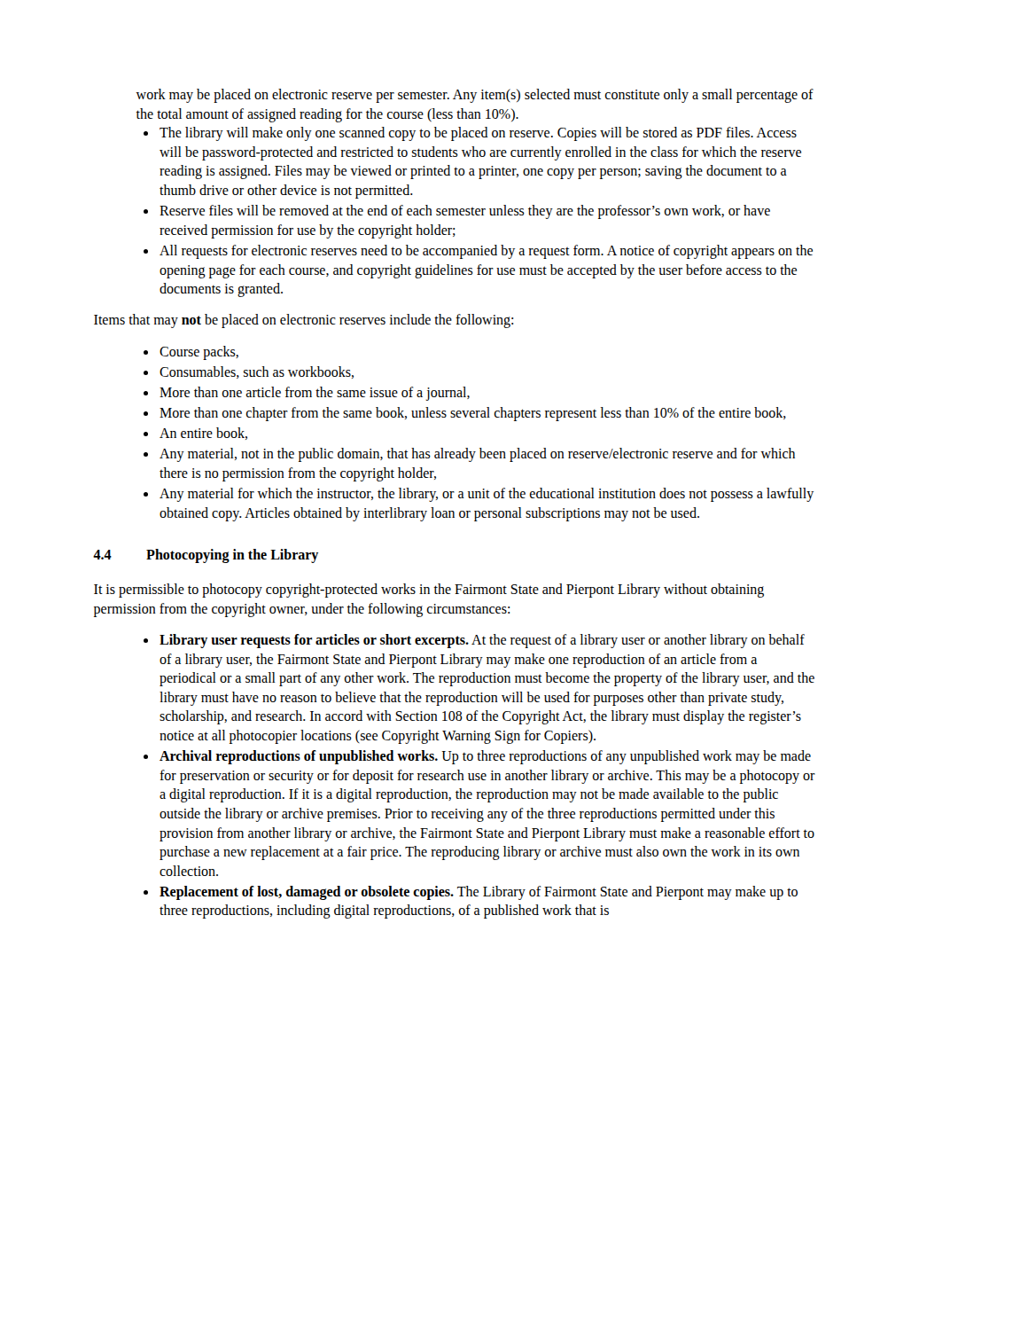work may be placed on electronic reserve per semester. Any item(s) selected must constitute only a small percentage of the total amount of assigned reading for the course (less than 10%).
The library will make only one scanned copy to be placed on reserve. Copies will be stored as PDF files. Access will be password-protected and restricted to students who are currently enrolled in the class for which the reserve reading is assigned. Files may be viewed or printed to a printer, one copy per person; saving the document to a thumb drive or other device is not permitted.
Reserve files will be removed at the end of each semester unless they are the professor’s own work, or have received permission for use by the copyright holder;
All requests for electronic reserves need to be accompanied by a request form. A notice of copyright appears on the opening page for each course, and copyright guidelines for use must be accepted by the user before access to the documents is granted.
Items that may not be placed on electronic reserves include the following:
Course packs,
Consumables, such as workbooks,
More than one article from the same issue of a journal,
More than one chapter from the same book, unless several chapters represent less than 10% of the entire book,
An entire book,
Any material, not in the public domain, that has already been placed on reserve/electronic reserve and for which there is no permission from the copyright holder,
Any material for which the instructor, the library, or a unit of the educational institution does not possess a lawfully obtained copy. Articles obtained by interlibrary loan or personal subscriptions may not be used.
4.4 Photocopying in the Library
It is permissible to photocopy copyright-protected works in the Fairmont State and Pierpont Library without obtaining permission from the copyright owner, under the following circumstances:
Library user requests for articles or short excerpts. At the request of a library user or another library on behalf of a library user, the Fairmont State and Pierpont Library may make one reproduction of an article from a periodical or a small part of any other work. The reproduction must become the property of the library user, and the library must have no reason to believe that the reproduction will be used for purposes other than private study, scholarship, and research. In accord with Section 108 of the Copyright Act, the library must display the register’s notice at all photocopier locations (see Copyright Warning Sign for Copiers).
Archival reproductions of unpublished works. Up to three reproductions of any unpublished work may be made for preservation or security or for deposit for research use in another library or archive. This may be a photocopy or a digital reproduction. If it is a digital reproduction, the reproduction may not be made available to the public outside the library or archive premises. Prior to receiving any of the three reproductions permitted under this provision from another library or archive, the Fairmont State and Pierpont Library must make a reasonable effort to purchase a new replacement at a fair price. The reproducing library or archive must also own the work in its own collection.
Replacement of lost, damaged or obsolete copies. The Library of Fairmont State and Pierpont may make up to three reproductions, including digital reproductions, of a published work that is